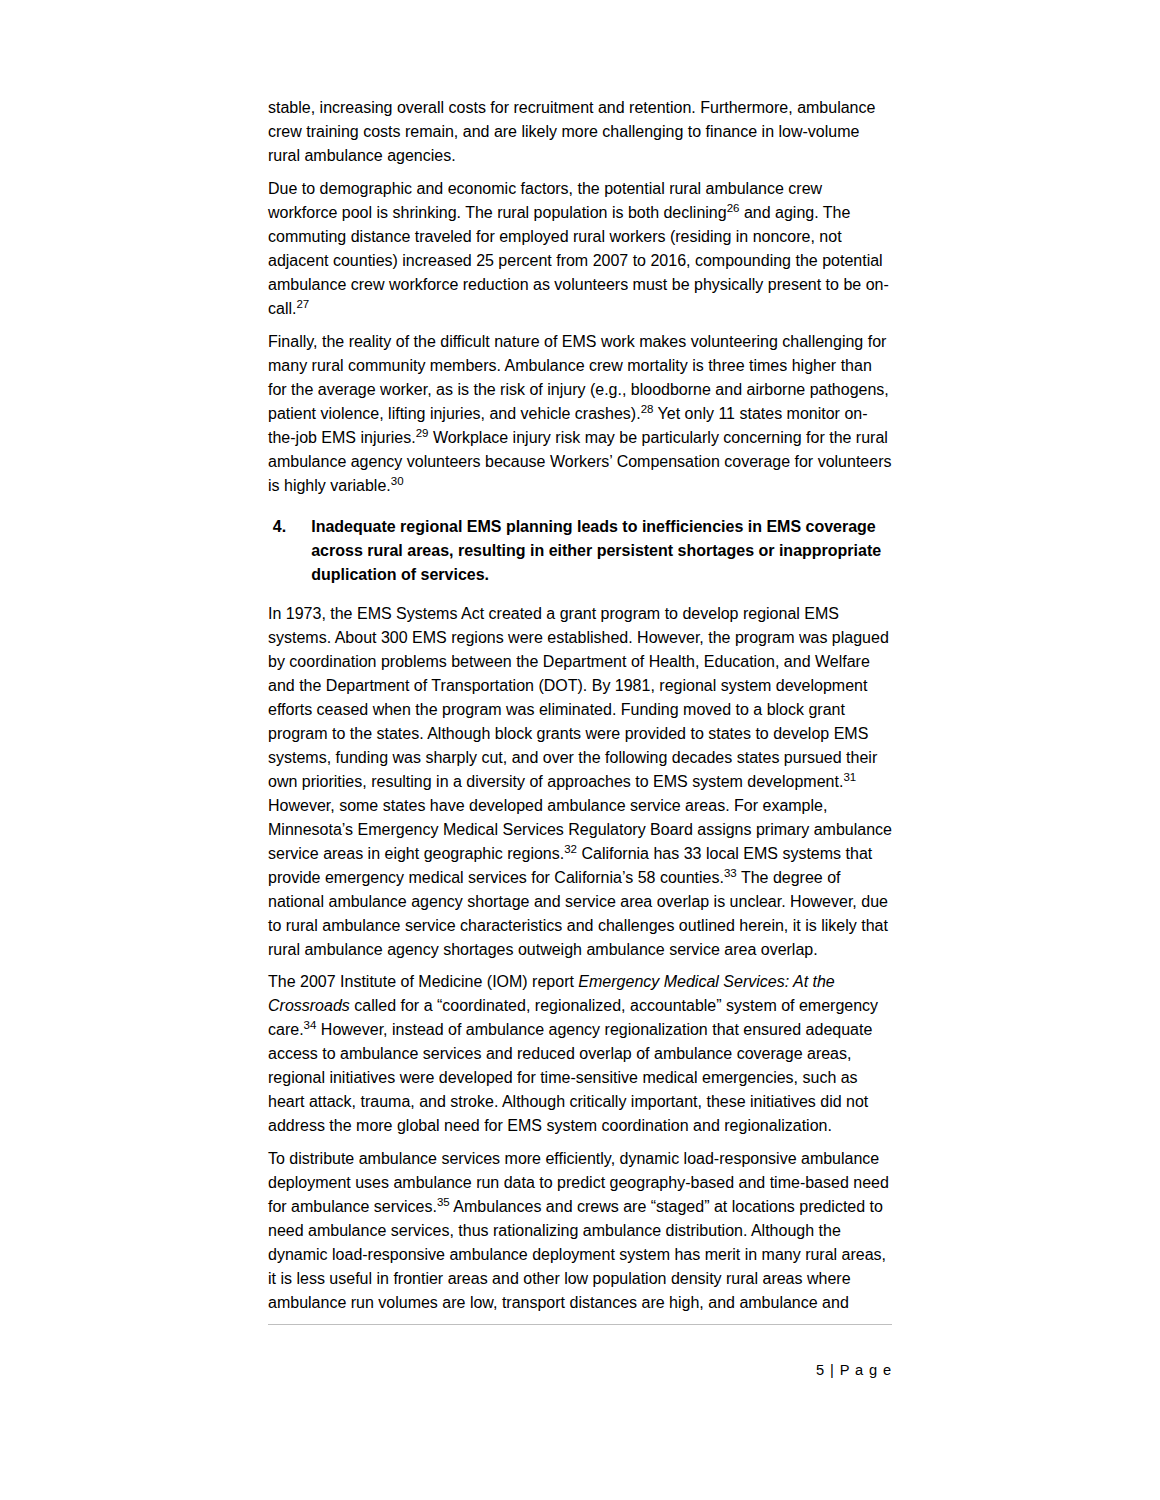stable, increasing overall costs for recruitment and retention. Furthermore, ambulance crew training costs remain, and are likely more challenging to finance in low-volume rural ambulance agencies.
Due to demographic and economic factors, the potential rural ambulance crew workforce pool is shrinking. The rural population is both declining26 and aging. The commuting distance traveled for employed rural workers (residing in noncore, not adjacent counties) increased 25 percent from 2007 to 2016, compounding the potential ambulance crew workforce reduction as volunteers must be physically present to be on-call.27
Finally, the reality of the difficult nature of EMS work makes volunteering challenging for many rural community members. Ambulance crew mortality is three times higher than for the average worker, as is the risk of injury (e.g., bloodborne and airborne pathogens, patient violence, lifting injuries, and vehicle crashes).28 Yet only 11 states monitor on-the-job EMS injuries.29 Workplace injury risk may be particularly concerning for the rural ambulance agency volunteers because Workers’ Compensation coverage for volunteers is highly variable.30
Inadequate regional EMS planning leads to inefficiencies in EMS coverage across rural areas, resulting in either persistent shortages or inappropriate duplication of services.
In 1973, the EMS Systems Act created a grant program to develop regional EMS systems. About 300 EMS regions were established. However, the program was plagued by coordination problems between the Department of Health, Education, and Welfare and the Department of Transportation (DOT). By 1981, regional system development efforts ceased when the program was eliminated. Funding moved to a block grant program to the states. Although block grants were provided to states to develop EMS systems, funding was sharply cut, and over the following decades states pursued their own priorities, resulting in a diversity of approaches to EMS system development.31 However, some states have developed ambulance service areas. For example, Minnesota’s Emergency Medical Services Regulatory Board assigns primary ambulance service areas in eight geographic regions.32 California has 33 local EMS systems that provide emergency medical services for California’s 58 counties.33 The degree of national ambulance agency shortage and service area overlap is unclear. However, due to rural ambulance service characteristics and challenges outlined herein, it is likely that rural ambulance agency shortages outweigh ambulance service area overlap.
The 2007 Institute of Medicine (IOM) report Emergency Medical Services: At the Crossroads called for a “coordinated, regionalized, accountable” system of emergency care.34 However, instead of ambulance agency regionalization that ensured adequate access to ambulance services and reduced overlap of ambulance coverage areas, regional initiatives were developed for time-sensitive medical emergencies, such as heart attack, trauma, and stroke. Although critically important, these initiatives did not address the more global need for EMS system coordination and regionalization.
To distribute ambulance services more efficiently, dynamic load-responsive ambulance deployment uses ambulance run data to predict geography-based and time-based need for ambulance services.35 Ambulances and crews are “staged” at locations predicted to need ambulance services, thus rationalizing ambulance distribution. Although the dynamic load-responsive ambulance deployment system has merit in many rural areas, it is less useful in frontier areas and other low population density rural areas where ambulance run volumes are low, transport distances are high, and ambulance and
5 | P a g e